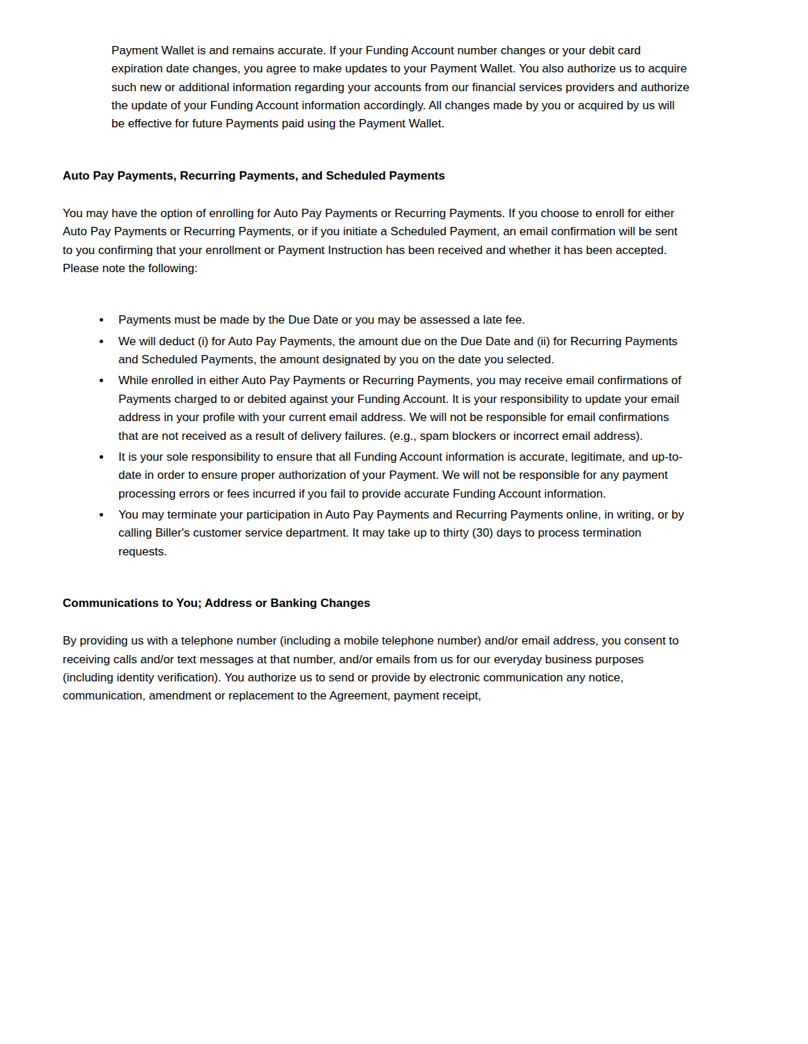Payment Wallet is and remains accurate. If your Funding Account number changes or your debit card expiration date changes, you agree to make updates to your Payment Wallet. You also authorize us to acquire such new or additional information regarding your accounts from our financial services providers and authorize the update of your Funding Account information accordingly. All changes made by you or acquired by us will be effective for future Payments paid using the Payment Wallet.
Auto Pay Payments, Recurring Payments, and Scheduled Payments
You may have the option of enrolling for Auto Pay Payments or Recurring Payments. If you choose to enroll for either Auto Pay Payments or Recurring Payments, or if you initiate a Scheduled Payment, an email confirmation will be sent to you confirming that your enrollment or Payment Instruction has been received and whether it has been accepted. Please note the following:
Payments must be made by the Due Date or you may be assessed a late fee.
We will deduct (i) for Auto Pay Payments, the amount due on the Due Date and (ii) for Recurring Payments and Scheduled Payments, the amount designated by you on the date you selected.
While enrolled in either Auto Pay Payments or Recurring Payments, you may receive email confirmations of Payments charged to or debited against your Funding Account. It is your responsibility to update your email address in your profile with your current email address. We will not be responsible for email confirmations that are not received as a result of delivery failures. (e.g., spam blockers or incorrect email address).
It is your sole responsibility to ensure that all Funding Account information is accurate, legitimate, and up-to-date in order to ensure proper authorization of your Payment. We will not be responsible for any payment processing errors or fees incurred if you fail to provide accurate Funding Account information.
You may terminate your participation in Auto Pay Payments and Recurring Payments online, in writing, or by calling Biller's customer service department. It may take up to thirty (30) days to process termination requests.
Communications to You; Address or Banking Changes
By providing us with a telephone number (including a mobile telephone number) and/or email address, you consent to receiving calls and/or text messages at that number, and/or emails from us for our everyday business purposes (including identity verification). You authorize us to send or provide by electronic communication any notice, communication, amendment or replacement to the Agreement, payment receipt,